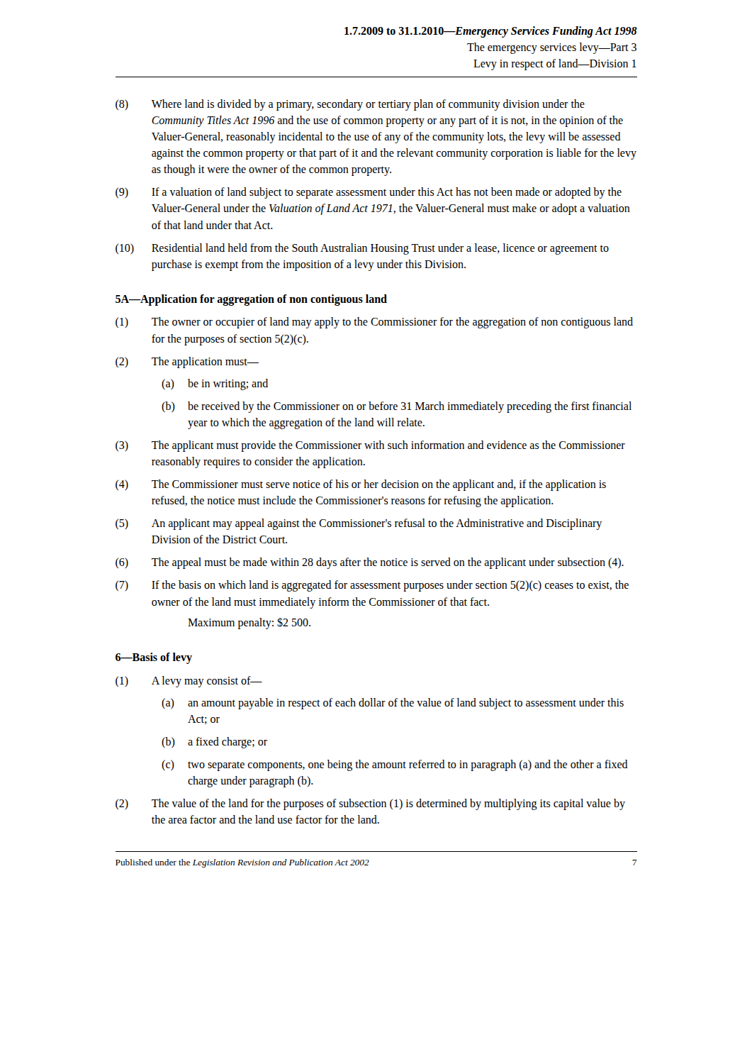1.7.2009 to 31.1.2010—Emergency Services Funding Act 1998
The emergency services levy—Part 3
Levy in respect of land—Division 1
(8) Where land is divided by a primary, secondary or tertiary plan of community division under the Community Titles Act 1996 and the use of common property or any part of it is not, in the opinion of the Valuer-General, reasonably incidental to the use of any of the community lots, the levy will be assessed against the common property or that part of it and the relevant community corporation is liable for the levy as though it were the owner of the common property.
(9) If a valuation of land subject to separate assessment under this Act has not been made or adopted by the Valuer-General under the Valuation of Land Act 1971, the Valuer-General must make or adopt a valuation of that land under that Act.
(10) Residential land held from the South Australian Housing Trust under a lease, licence or agreement to purchase is exempt from the imposition of a levy under this Division.
5A—Application for aggregation of non contiguous land
(1) The owner or occupier of land may apply to the Commissioner for the aggregation of non contiguous land for the purposes of section 5(2)(c).
(2) The application must—
(a) be in writing; and
(b) be received by the Commissioner on or before 31 March immediately preceding the first financial year to which the aggregation of the land will relate.
(3) The applicant must provide the Commissioner with such information and evidence as the Commissioner reasonably requires to consider the application.
(4) The Commissioner must serve notice of his or her decision on the applicant and, if the application is refused, the notice must include the Commissioner's reasons for refusing the application.
(5) An applicant may appeal against the Commissioner's refusal to the Administrative and Disciplinary Division of the District Court.
(6) The appeal must be made within 28 days after the notice is served on the applicant under subsection (4).
(7) If the basis on which land is aggregated for assessment purposes under section 5(2)(c) ceases to exist, the owner of the land must immediately inform the Commissioner of that fact.
Maximum penalty: $2 500.
6—Basis of levy
(1) A levy may consist of—
(a) an amount payable in respect of each dollar of the value of land subject to assessment under this Act; or
(b) a fixed charge; or
(c) two separate components, one being the amount referred to in paragraph (a) and the other a fixed charge under paragraph (b).
(2) The value of the land for the purposes of subsection (1) is determined by multiplying its capital value by the area factor and the land use factor for the land.
Published under the Legislation Revision and Publication Act 2002 7